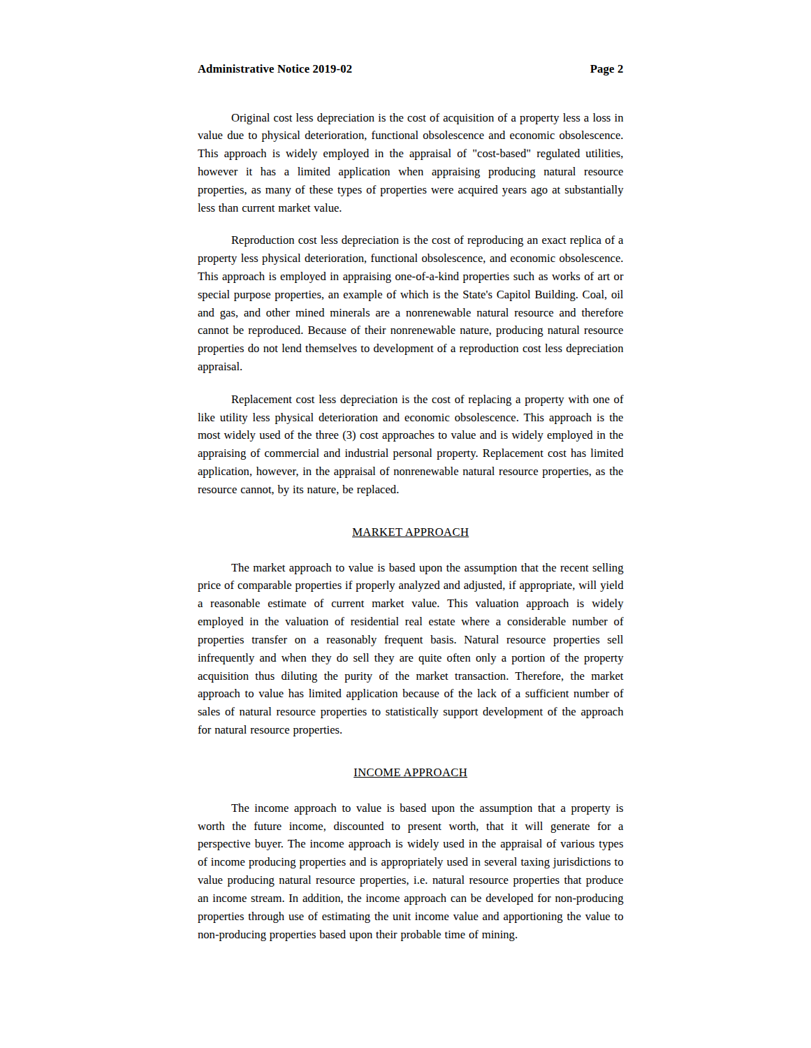Administrative Notice 2019-02 Page 2
Original cost less depreciation is the cost of acquisition of a property less a loss in value due to physical deterioration, functional obsolescence and economic obsolescence. This approach is widely employed in the appraisal of "cost-based" regulated utilities, however it has a limited application when appraising producing natural resource properties, as many of these types of properties were acquired years ago at substantially less than current market value.
Reproduction cost less depreciation is the cost of reproducing an exact replica of a property less physical deterioration, functional obsolescence, and economic obsolescence. This approach is employed in appraising one-of-a-kind properties such as works of art or special purpose properties, an example of which is the State's Capitol Building. Coal, oil and gas, and other mined minerals are a nonrenewable natural resource and therefore cannot be reproduced. Because of their nonrenewable nature, producing natural resource properties do not lend themselves to development of a reproduction cost less depreciation appraisal.
Replacement cost less depreciation is the cost of replacing a property with one of like utility less physical deterioration and economic obsolescence. This approach is the most widely used of the three (3) cost approaches to value and is widely employed in the appraising of commercial and industrial personal property. Replacement cost has limited application, however, in the appraisal of nonrenewable natural resource properties, as the resource cannot, by its nature, be replaced.
Market Approach
The market approach to value is based upon the assumption that the recent selling price of comparable properties if properly analyzed and adjusted, if appropriate, will yield a reasonable estimate of current market value. This valuation approach is widely employed in the valuation of residential real estate where a considerable number of properties transfer on a reasonably frequent basis. Natural resource properties sell infrequently and when they do sell they are quite often only a portion of the property acquisition thus diluting the purity of the market transaction. Therefore, the market approach to value has limited application because of the lack of a sufficient number of sales of natural resource properties to statistically support development of the approach for natural resource properties.
Income Approach
The income approach to value is based upon the assumption that a property is worth the future income, discounted to present worth, that it will generate for a perspective buyer. The income approach is widely used in the appraisal of various types of income producing properties and is appropriately used in several taxing jurisdictions to value producing natural resource properties, i.e. natural resource properties that produce an income stream. In addition, the income approach can be developed for non-producing properties through use of estimating the unit income value and apportioning the value to non-producing properties based upon their probable time of mining.